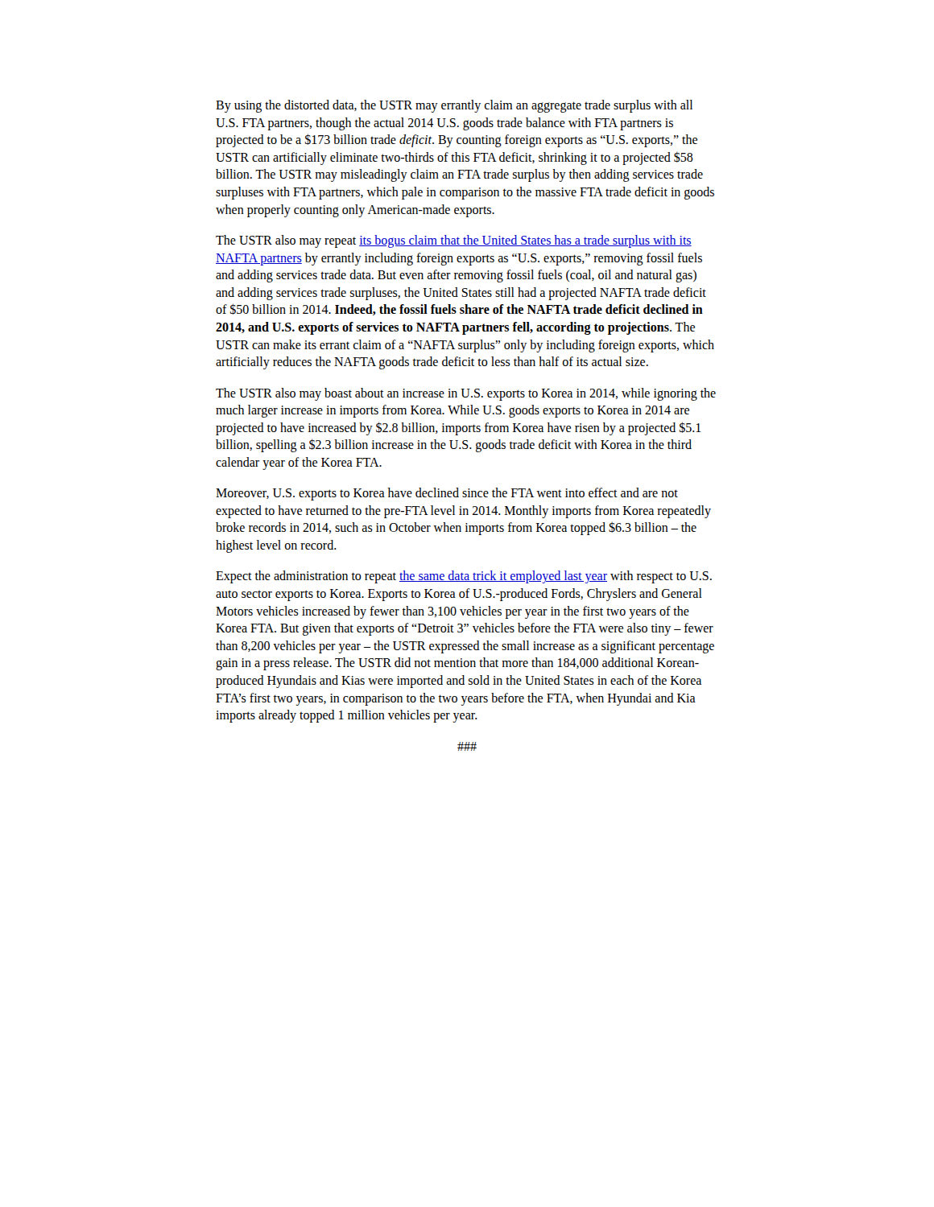By using the distorted data, the USTR may errantly claim an aggregate trade surplus with all U.S. FTA partners, though the actual 2014 U.S. goods trade balance with FTA partners is projected to be a $173 billion trade deficit. By counting foreign exports as “U.S. exports,” the USTR can artificially eliminate two-thirds of this FTA deficit, shrinking it to a projected $58 billion. The USTR may misleadingly claim an FTA trade surplus by then adding services trade surpluses with FTA partners, which pale in comparison to the massive FTA trade deficit in goods when properly counting only American-made exports.
The USTR also may repeat its bogus claim that the United States has a trade surplus with its NAFTA partners by errantly including foreign exports as “U.S. exports,” removing fossil fuels and adding services trade data. But even after removing fossil fuels (coal, oil and natural gas) and adding services trade surpluses, the United States still had a projected NAFTA trade deficit of $50 billion in 2014. Indeed, the fossil fuels share of the NAFTA trade deficit declined in 2014, and U.S. exports of services to NAFTA partners fell, according to projections. The USTR can make its errant claim of a “NAFTA surplus” only by including foreign exports, which artificially reduces the NAFTA goods trade deficit to less than half of its actual size.
The USTR also may boast about an increase in U.S. exports to Korea in 2014, while ignoring the much larger increase in imports from Korea. While U.S. goods exports to Korea in 2014 are projected to have increased by $2.8 billion, imports from Korea have risen by a projected $5.1 billion, spelling a $2.3 billion increase in the U.S. goods trade deficit with Korea in the third calendar year of the Korea FTA.
Moreover, U.S. exports to Korea have declined since the FTA went into effect and are not expected to have returned to the pre-FTA level in 2014. Monthly imports from Korea repeatedly broke records in 2014, such as in October when imports from Korea topped $6.3 billion – the highest level on record.
Expect the administration to repeat the same data trick it employed last year with respect to U.S. auto sector exports to Korea. Exports to Korea of U.S.-produced Fords, Chryslers and General Motors vehicles increased by fewer than 3,100 vehicles per year in the first two years of the Korea FTA. But given that exports of “Detroit 3” vehicles before the FTA were also tiny – fewer than 8,200 vehicles per year – the USTR expressed the small increase as a significant percentage gain in a press release. The USTR did not mention that more than 184,000 additional Korean-produced Hyundais and Kias were imported and sold in the United States in each of the Korea FTA’s first two years, in comparison to the two years before the FTA, when Hyundai and Kia imports already topped 1 million vehicles per year.
###